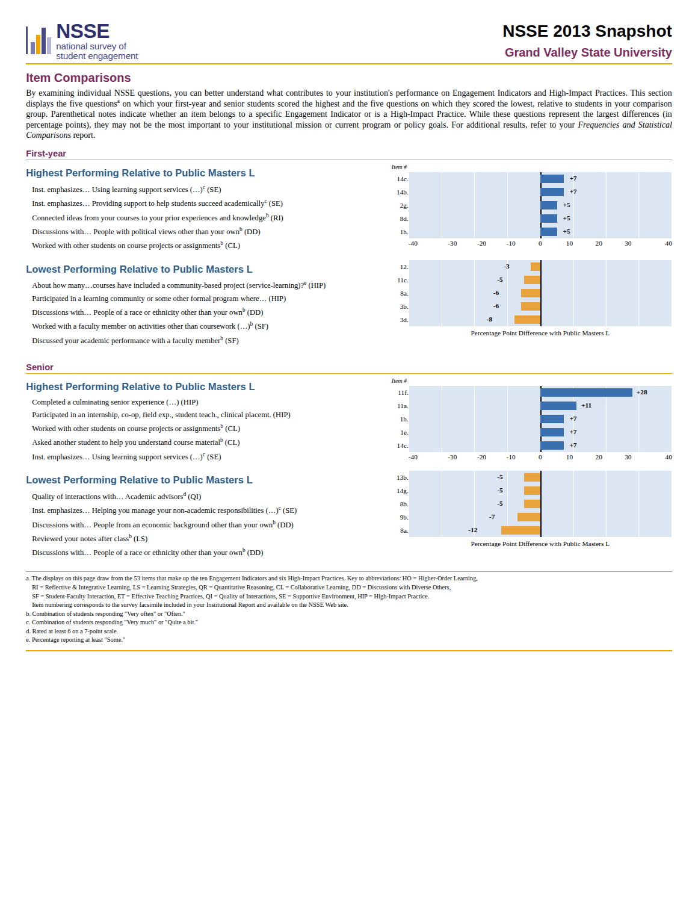NSSE
national survey of
student engagement
NSSE 2013 Snapshot
Grand Valley State University
Item Comparisons
By examining individual NSSE questions, you can better understand what contributes to your institution's performance on Engagement Indicators and High-Impact Practices. This section displays the five questionsa on which your first-year and senior students scored the highest and the five questions on which they scored the lowest, relative to students in your comparison group. Parenthetical notes indicate whether an item belongs to a specific Engagement Indicator or is a High-Impact Practice. While these questions represent the largest differences (in percentage points), they may not be the most important to your institutional mission or current program or policy goals. For additional results, refer to your Frequencies and Statistical Comparisons report.
First-year
Highest Performing Relative to Public Masters L
Inst. emphasizes… Using learning support services (…)c (SE)
Inst. emphasizes… Providing support to help students succeed academicallyc (SE)
Connected ideas from your courses to your prior experiences and knowledgeb (RI)
Discussions with… People with political views other than your ownb (DD)
Worked with other students on course projects or assignmentsb (CL)
Item #
| 14c. | +7 |
| 14b. | +7 |
| 2g. | +5 |
| 8d. | +5 |
| 1h. | +5 |
-40-30-20-10010203040
Lowest Performing Relative to Public Masters L
About how many…courses have included a community-based project (service-learning)?e (HIP)
Participated in a learning community or some other formal program where… (HIP)
Discussions with… People of a race or ethnicity other than your ownb (DD)
Worked with a faculty member on activities other than coursework (…)b (SF)
Discussed your academic performance with a faculty memberb (SF)
| 12. | -3 |
| 11c. | -5 |
| 8a. | -6 |
| 3b. | -6 |
| 3d. | -8 |
Percentage Point Difference with Public Masters L
Senior
Highest Performing Relative to Public Masters L
Completed a culminating senior experience (…) (HIP)
Participated in an internship, co-op, field exp., student teach., clinical placemt. (HIP)
Worked with other students on course projects or assignmentsb (CL)
Asked another student to help you understand course materialb (CL)
Inst. emphasizes… Using learning support services (…)c (SE)
Item #
| 11f. | +28 |
| 11a. | +11 |
| 1h. | +7 |
| 1e. | +7 |
| 14c. | +7 |
-40-30-20-10010203040
Lowest Performing Relative to Public Masters L
Quality of interactions with… Academic advisorsd (QI)
Inst. emphasizes… Helping you manage your non-academic responsibilities (…)c (SE)
Discussions with… People from an economic background other than your ownb (DD)
Reviewed your notes after classb (LS)
Discussions with… People of a race or ethnicity other than your ownb (DD)
| 13b. | -5 |
| 14g. | -5 |
| 8b. | -5 |
| 9b. | -7 |
| 8a. | -12 |
Percentage Point Difference with Public Masters L
a. The displays on this page draw from the 53 items that make up the ten Engagement Indicators and six High-Impact Practices. Key to abbreviations: HO = Higher-Order Learning,
RI = Reflective & Integrative Learning, LS = Learning Strategies, QR = Quantitative Reasoning, CL = Collaborative Learning, DD = Discussions with Diverse Others,
SF = Student-Faculty Interaction, ET = Effective Teaching Practices, QI = Quality of Interactions, SE = Supportive Environment, HIP = High-Impact Practice.
Item numbering corresponds to the survey facsimile included in your Institutional Report and available on the NSSE Web site.
b. Combination of students responding "Very often" or "Often."
c. Combination of students responding "Very much" or "Quite a bit."
d. Rated at least 6 on a 7-point scale.
e. Percentage reporting at least "Some."